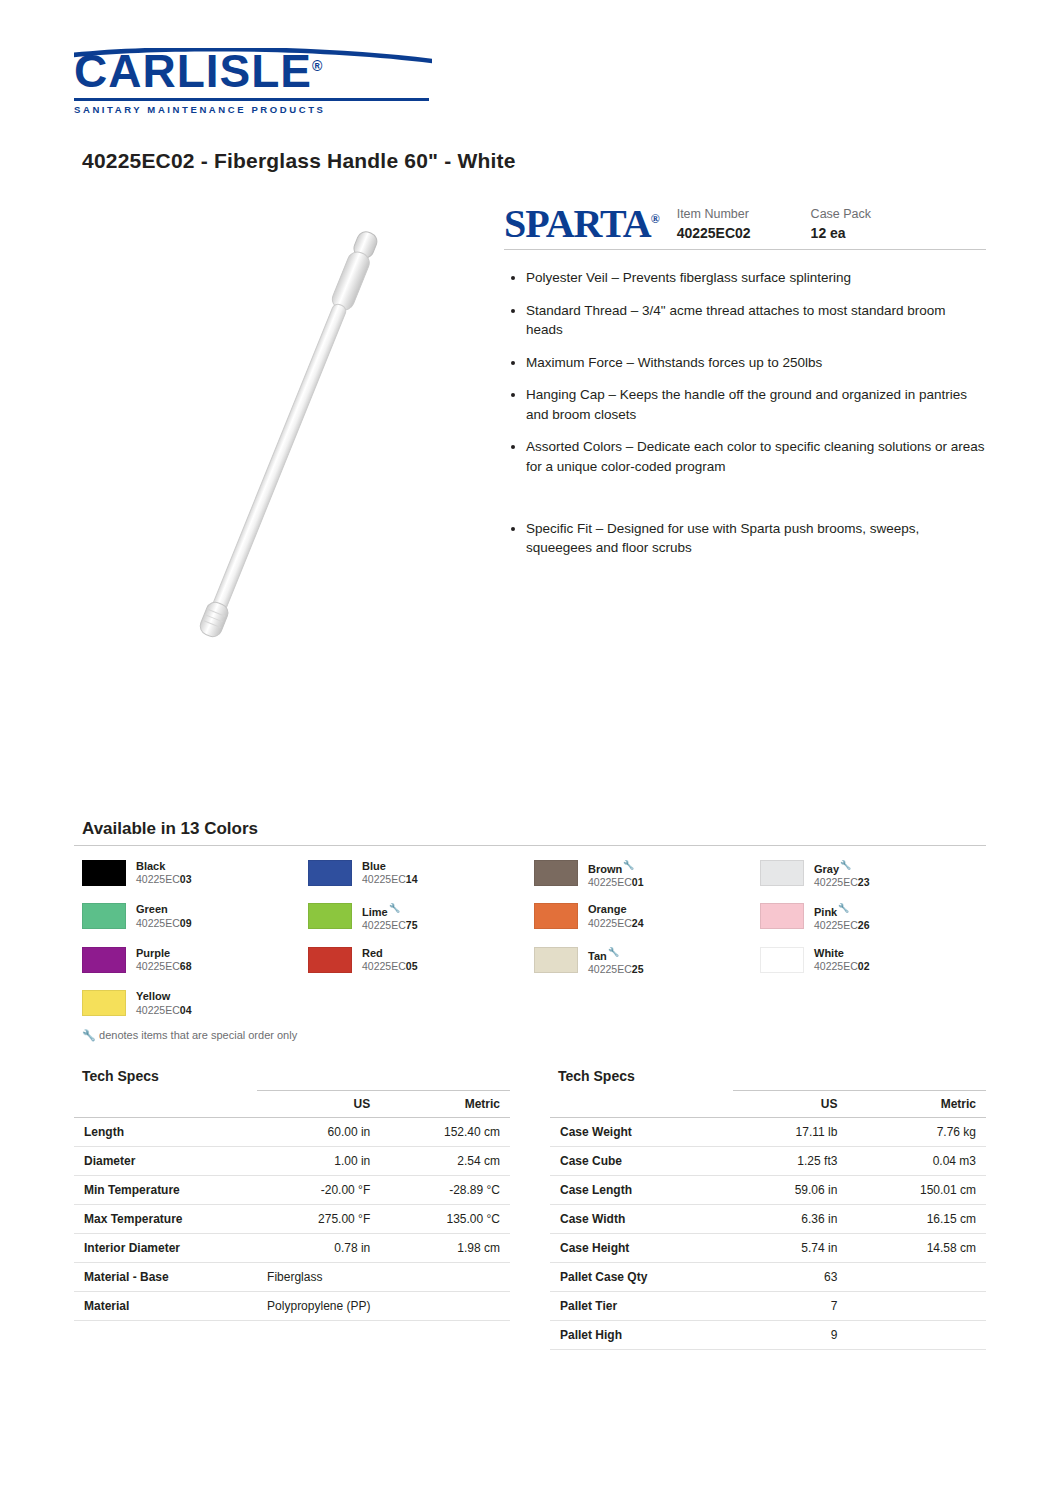CARLISLE®
SANITARY MAINTENANCE PRODUCTS
40225EC02 - Fiberglass Handle 60" - White
SPARTA®
Item Number
40225EC02
Case Pack
12 ea
Polyester Veil – Prevents fiberglass surface splintering
Standard Thread – 3/4" acme thread attaches to most standard broom heads
Maximum Force – Withstands forces up to 250lbs
Hanging Cap – Keeps the handle off the ground and organized in pantries and broom closets
Assorted Colors – Dedicate each color to specific cleaning solutions or areas for a unique color-coded program
Specific Fit – Designed for use with Sparta push brooms, sweeps, squeegees and floor scrubs
Available in 13 Colors
Black
40225EC03
Blue
40225EC14
Brown🔧
40225EC01
Gray🔧
40225EC23
Green
40225EC09
Lime🔧
40225EC75
Orange
40225EC24
Pink🔧
40225EC26
Purple
40225EC68
Red
40225EC05
Tan🔧
40225EC25
White
40225EC02
Yellow
40225EC04
🔧 denotes items that are special order only
Tech Specs
| | US | Metric |
| --- | --- | --- |
| Length | 60.00 in | 152.40 cm |
| Diameter | 1.00 in | 2.54 cm |
| Min Temperature | -20.00 °F | -28.89 °C |
| Max Temperature | 275.00 °F | 135.00 °C |
| Interior Diameter | 0.78 in | 1.98 cm |
| Material - Base | Fiberglass |
| Material | Polypropylene (PP) |
Tech Specs
| | US | Metric |
| --- | --- | --- |
| Case Weight | 17.11 lb | 7.76 kg |
| Case Cube | 1.25 ft3 | 0.04 m3 |
| Case Length | 59.06 in | 150.01 cm |
| Case Width | 6.36 in | 16.15 cm |
| Case Height | 5.74 in | 14.58 cm |
| Pallet Case Qty | 63 | |
| Pallet Tier | 7 | |
| Pallet High | 9 | |